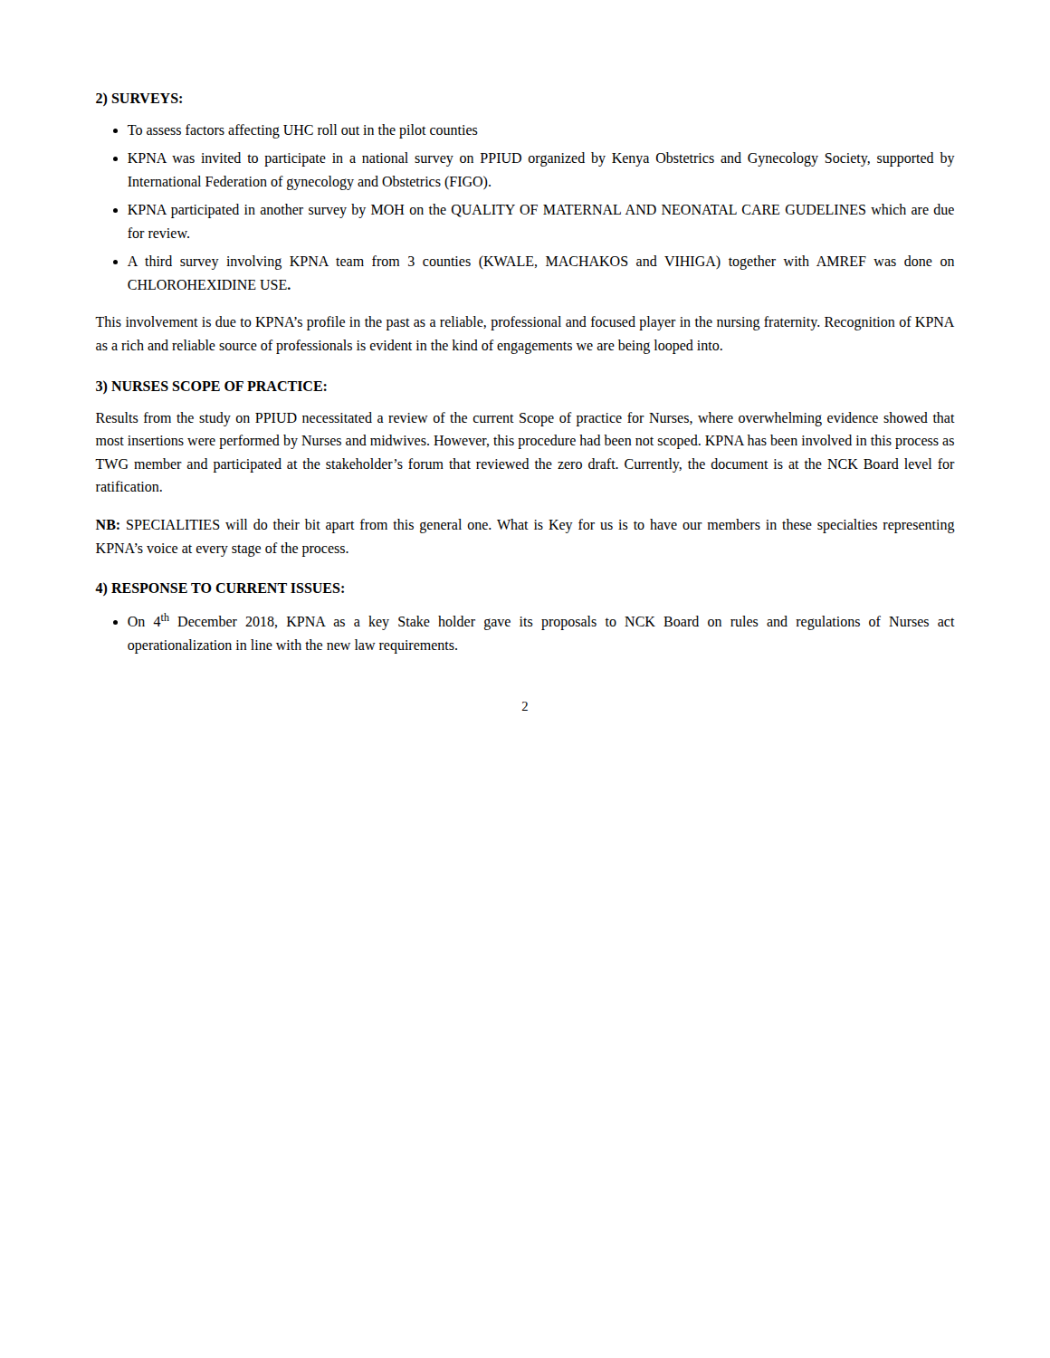2) SURVEYS:
To assess factors affecting UHC roll out in the pilot counties
KPNA was invited to participate in a national survey on PPIUD organized by Kenya Obstetrics and Gynecology Society, supported by International Federation of gynecology and Obstetrics (FIGO).
KPNA participated in another survey by MOH on the QUALITY OF MATERNAL AND NEONATAL CARE GUDELINES which are due for review.
A third survey involving KPNA team from 3 counties (KWALE, MACHAKOS and VIHIGA) together with AMREF was done on CHLOROHEXIDINE USE.
This involvement is due to KPNA’s profile in the past as a reliable, professional and focused player in the nursing fraternity. Recognition of KPNA as a rich and reliable source of professionals is evident in the kind of engagements we are being looped into.
3) NURSES SCOPE OF PRACTICE:
Results from the study on PPIUD necessitated a review of the current Scope of practice for Nurses, where overwhelming evidence showed that most insertions were performed by Nurses and midwives. However, this procedure had been not scoped. KPNA has been involved in this process as TWG member and participated at the stakeholder’s forum that reviewed the zero draft. Currently, the document is at the NCK Board level for ratification.
NB: SPECIALITIES will do their bit apart from this general one. What is Key for us is to have our members in these specialties representing KPNA’s voice at every stage of the process.
4) RESPONSE TO CURRENT ISSUES:
On 4th December 2018, KPNA as a key Stake holder gave its proposals to NCK Board on rules and regulations of Nurses act operationalization in line with the new law requirements.
2